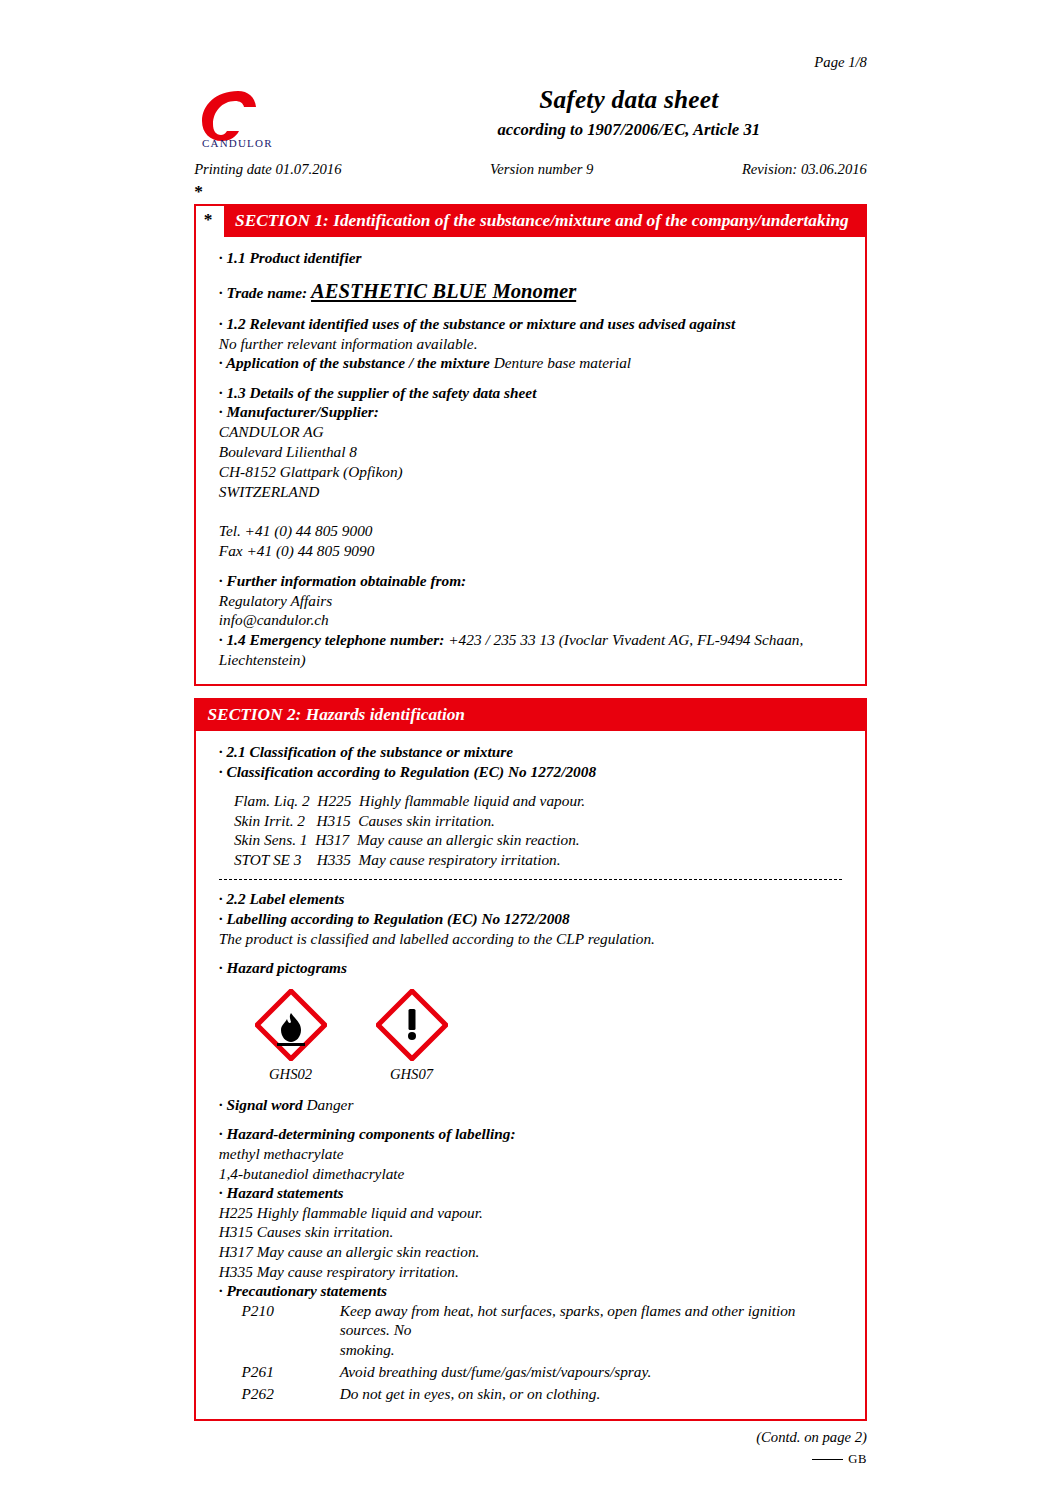Page 1/8
CANDULOR
Safety data sheet
according to 1907/2006/EC, Article 31
Printing date 01.07.2016
Version number 9
Revision: 03.06.2016
*
*
SECTION 1: Identification of the substance/mixture and of the company/undertaking
· 1.1 Product identifier
· Trade name: AESTHETIC BLUE Monomer
· 1.2 Relevant identified uses of the substance or mixture and uses advised against
No further relevant information available.
· Application of the substance / the mixture Denture base material
· 1.3 Details of the supplier of the safety data sheet
· Manufacturer/Supplier:
CANDULOR AG
Boulevard Lilienthal 8
CH-8152 Glattpark (Opfikon)
SWITZERLAND
Tel. +41 (0) 44 805 9000
Fax +41 (0) 44 805 9090
· Further information obtainable from:
Regulatory Affairs
info@candulor.ch
· 1.4 Emergency telephone number: +423 / 235 33 13 (Ivoclar Vivadent AG, FL-9494 Schaan, Liechtenstein)
SECTION 2: Hazards identification
· 2.1 Classification of the substance or mixture
· Classification according to Regulation (EC) No 1272/2008
Flam. Liq. 2 H225 Highly flammable liquid and vapour.
Skin Irrit. 2 H315 Causes skin irritation.
Skin Sens. 1 H317 May cause an allergic skin reaction.
STOT SE 3 H335 May cause respiratory irritation.
· 2.2 Label elements
· Labelling according to Regulation (EC) No 1272/2008
The product is classified and labelled according to the CLP regulation.
· Hazard pictograms
GHS02
GHS07
· Signal word Danger
· Hazard-determining components of labelling:
methyl methacrylate
1,4-butanediol dimethacrylate
· Hazard statements
H225 Highly flammable liquid and vapour.
H315 Causes skin irritation.
H317 May cause an allergic skin reaction.
H335 May cause respiratory irritation.
· Precautionary statements
P210
Keep away from heat, hot surfaces, sparks, open flames and other ignition sources. Nosmoking.
P261
Avoid breathing dust/fume/gas/mist/vapours/spray.
P262
Do not get in eyes, on skin, or on clothing.
(Contd. on page 2)
GB